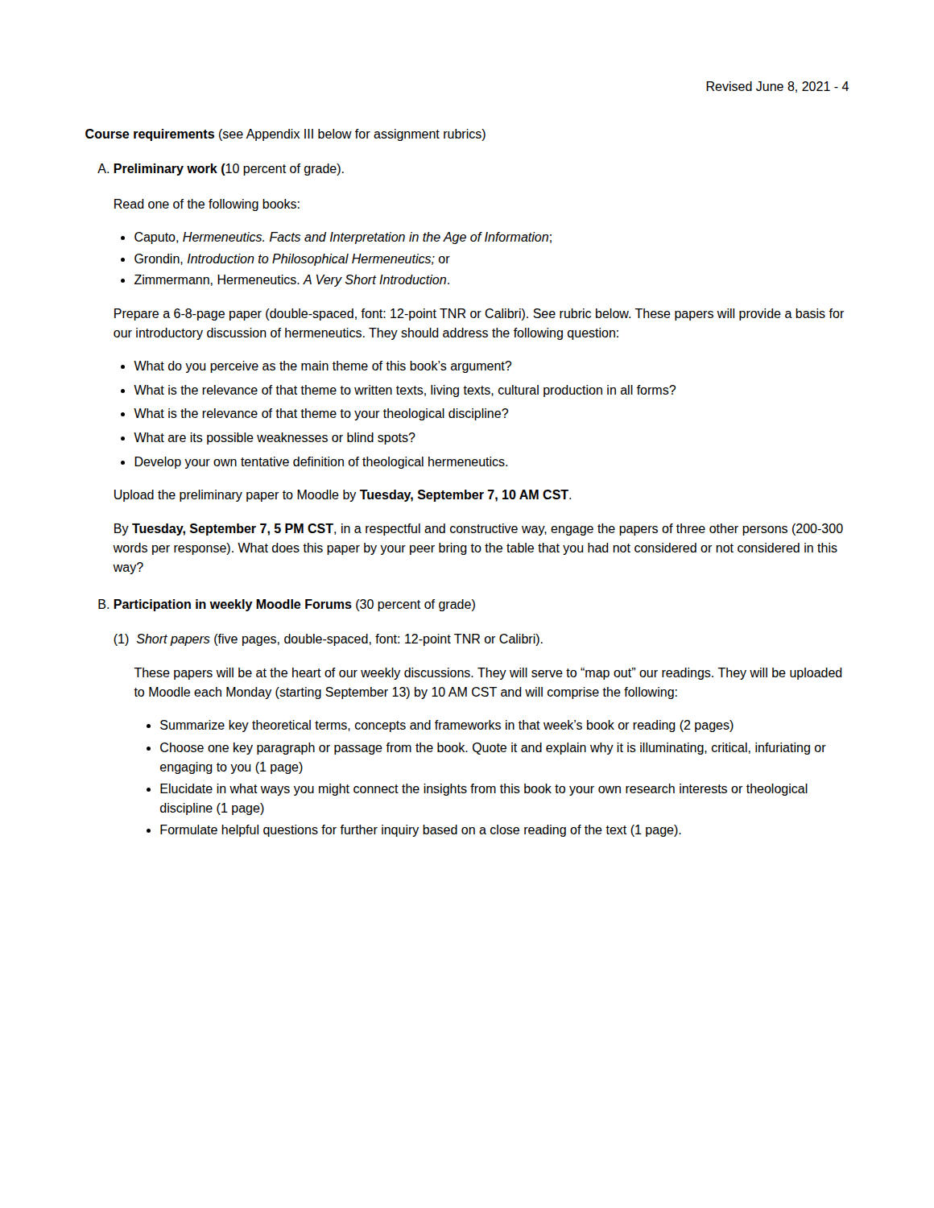Revised June 8, 2021 - 4
Course requirements (see Appendix III below for assignment rubrics)
Preliminary work (10 percent of grade).
Read one of the following books:
Caputo, Hermeneutics. Facts and Interpretation in the Age of Information;
Grondin, Introduction to Philosophical Hermeneutics; or
Zimmermann, Hermeneutics. A Very Short Introduction.
Prepare a 6-8-page paper (double-spaced, font: 12-point TNR or Calibri). See rubric below. These papers will provide a basis for our introductory discussion of hermeneutics. They should address the following question:
What do you perceive as the main theme of this book’s argument?
What is the relevance of that theme to written texts, living texts, cultural production in all forms?
What is the relevance of that theme to your theological discipline?
What are its possible weaknesses or blind spots?
Develop your own tentative definition of theological hermeneutics.
Upload the preliminary paper to Moodle by Tuesday, September 7, 10 AM CST.
By Tuesday, September 7, 5 PM CST, in a respectful and constructive way, engage the papers of three other persons (200-300 words per response). What does this paper by your peer bring to the table that you had not considered or not considered in this way?
Participation in weekly Moodle Forums (30 percent of grade)
(1) Short papers (five pages, double-spaced, font: 12-point TNR or Calibri).
These papers will be at the heart of our weekly discussions. They will serve to “map out” our readings. They will be uploaded to Moodle each Monday (starting September 13) by 10 AM CST and will comprise the following:
Summarize key theoretical terms, concepts and frameworks in that week’s book or reading (2 pages)
Choose one key paragraph or passage from the book. Quote it and explain why it is illuminating, critical, infuriating or engaging to you (1 page)
Elucidate in what ways you might connect the insights from this book to your own research interests or theological discipline (1 page)
Formulate helpful questions for further inquiry based on a close reading of the text (1 page).